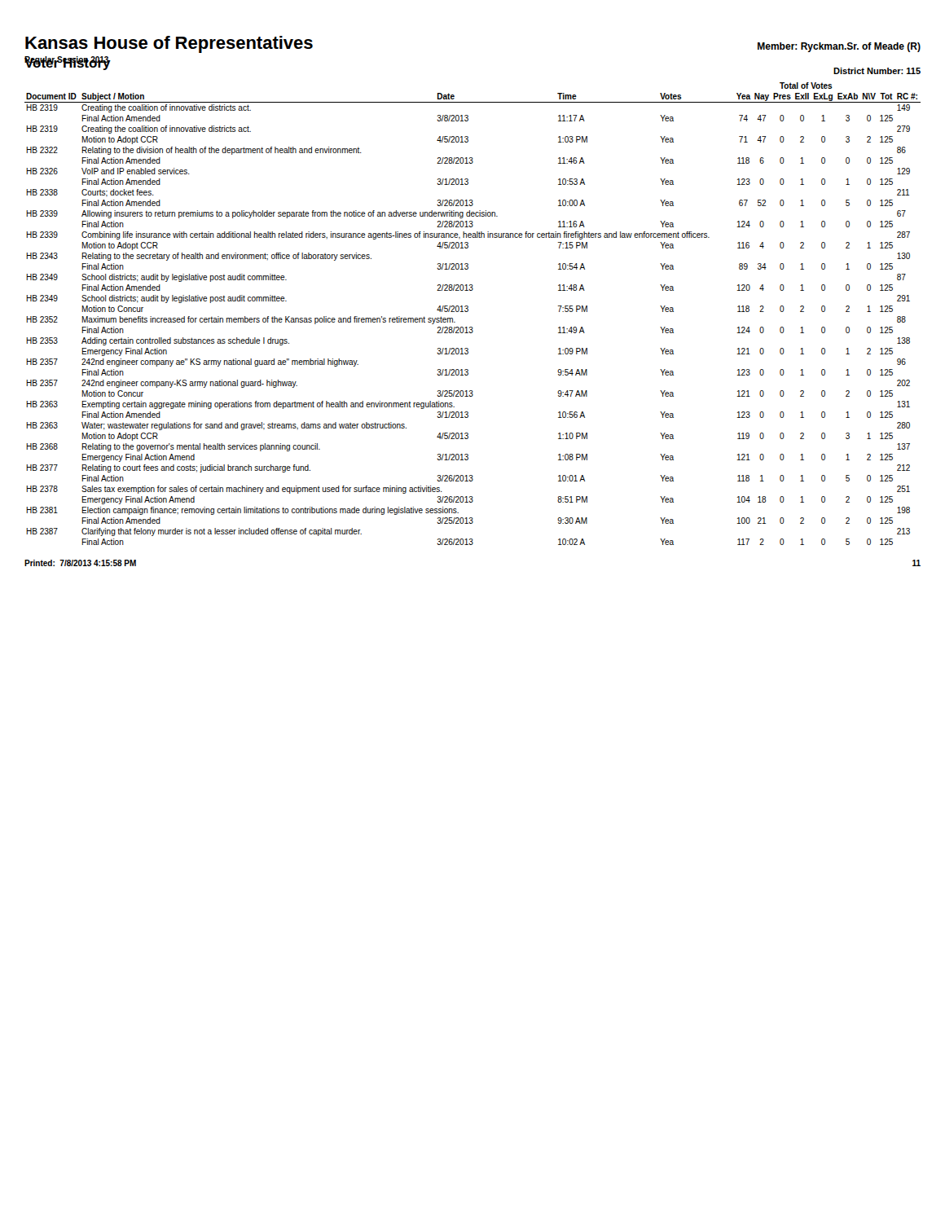Kansas House of Representatives
Voter History
Member: Ryckman.Sr. of Meade (R)
Regular Session 2013
District Number: 115
| | Total of Votes | |
| Document ID | Subject / Motion | Date | Time | Votes | Yea | Nay | Pres | ExII | ExLg | ExAb | N\V | Tot | RC #: |
| HB 2319 | Creating the coalition of innovative districts act. | | 149 |
| | Final Action Amended | 3/8/2013 | 11:17 A | Yea | 74 | 47 | 0 | 0 | 1 | 3 | 0 | 125 | |
| HB 2319 | Creating the coalition of innovative districts act. | | 279 |
| | Motion to Adopt CCR | 4/5/2013 | 1:03 PM | Yea | 71 | 47 | 0 | 2 | 0 | 3 | 2 | 125 | |
| HB 2322 | Relating to the division of health of the department of health and environment. | | 86 |
| | Final Action Amended | 2/28/2013 | 11:46 A | Yea | 118 | 6 | 0 | 1 | 0 | 0 | 0 | 125 | |
| HB 2326 | VoIP and IP enabled services. | | 129 |
| | Final Action Amended | 3/1/2013 | 10:53 A | Yea | 123 | 0 | 0 | 1 | 0 | 1 | 0 | 125 | |
| HB 2338 | Courts; docket fees. | | 211 |
| | Final Action Amended | 3/26/2013 | 10:00 A | Yea | 67 | 52 | 0 | 1 | 0 | 5 | 0 | 125 | |
| HB 2339 | Allowing insurers to return premiums to a policyholder separate from the notice of an adverse underwriting decision. | | 67 |
| | Final Action | 2/28/2013 | 11:16 A | Yea | 124 | 0 | 0 | 1 | 0 | 0 | 0 | 125 | |
| HB 2339 | Combining life insurance with certain additional health related riders, insurance agents-lines of insurance, health insurance for certain firefighters and law enforcement officers. | | 287 |
| | Motion to Adopt CCR | 4/5/2013 | 7:15 PM | Yea | 116 | 4 | 0 | 2 | 0 | 2 | 1 | 125 | |
| HB 2343 | Relating to the secretary of health and environment; office of laboratory services. | | 130 |
| | Final Action | 3/1/2013 | 10:54 A | Yea | 89 | 34 | 0 | 1 | 0 | 1 | 0 | 125 | |
| HB 2349 | School districts; audit by legislative post audit committee. | | 87 |
| | Final Action Amended | 2/28/2013 | 11:48 A | Yea | 120 | 4 | 0 | 1 | 0 | 0 | 0 | 125 | |
| HB 2349 | School districts; audit by legislative post audit committee. | | 291 |
| | Motion to Concur | 4/5/2013 | 7:55 PM | Yea | 118 | 2 | 0 | 2 | 0 | 2 | 1 | 125 | |
| HB 2352 | Maximum benefits increased for certain members of the Kansas police and firemen's retirement system. | | 88 |
| | Final Action | 2/28/2013 | 11:49 A | Yea | 124 | 0 | 0 | 1 | 0 | 0 | 0 | 125 | |
| HB 2353 | Adding certain controlled substances as schedule I drugs. | | 138 |
| | Emergency Final Action | 3/1/2013 | 1:09 PM | Yea | 121 | 0 | 0 | 1 | 0 | 1 | 2 | 125 | |
| HB 2357 | 242nd engineer company ae" KS army national guard ae" membrial highway. | | 96 |
| | Final Action | 3/1/2013 | 9:54 AM | Yea | 123 | 0 | 0 | 1 | 0 | 1 | 0 | 125 | |
| HB 2357 | 242nd engineer company-KS army national guard- highway. | | 202 |
| | Motion to Concur | 3/25/2013 | 9:47 AM | Yea | 121 | 0 | 0 | 2 | 0 | 2 | 0 | 125 | |
| HB 2363 | Exempting certain aggregate mining operations from department of health and environment regulations. | | 131 |
| | Final Action Amended | 3/1/2013 | 10:56 A | Yea | 123 | 0 | 0 | 1 | 0 | 1 | 0 | 125 | |
| HB 2363 | Water; wastewater regulations for sand and gravel; streams, dams and water obstructions. | | 280 |
| | Motion to Adopt CCR | 4/5/2013 | 1:10 PM | Yea | 119 | 0 | 0 | 2 | 0 | 3 | 1 | 125 | |
| HB 2368 | Relating to the governor's mental health services planning council. | | 137 |
| | Emergency Final Action Amend | 3/1/2013 | 1:08 PM | Yea | 121 | 0 | 0 | 1 | 0 | 1 | 2 | 125 | |
| HB 2377 | Relating to court fees and costs; judicial branch surcharge fund. | | 212 |
| | Final Action | 3/26/2013 | 10:01 A | Yea | 118 | 1 | 0 | 1 | 0 | 5 | 0 | 125 | |
| HB 2378 | Sales tax exemption for sales of certain machinery and equipment used for surface mining activities. | | 251 |
| | Emergency Final Action Amend | 3/26/2013 | 8:51 PM | Yea | 104 | 18 | 0 | 1 | 0 | 2 | 0 | 125 | |
| HB 2381 | Election campaign finance; removing certain limitations to contributions made during legislative sessions. | | 198 |
| | Final Action Amended | 3/25/2013 | 9:30 AM | Yea | 100 | 21 | 0 | 2 | 0 | 2 | 0 | 125 | |
| HB 2387 | Clarifying that felony murder is not a lesser included offense of capital murder. | | 213 |
| | Final Action | 3/26/2013 | 10:02 A | Yea | 117 | 2 | 0 | 1 | 0 | 5 | 0 | 125 | |
Printed: 7/8/2013 4:15:58 PM
11